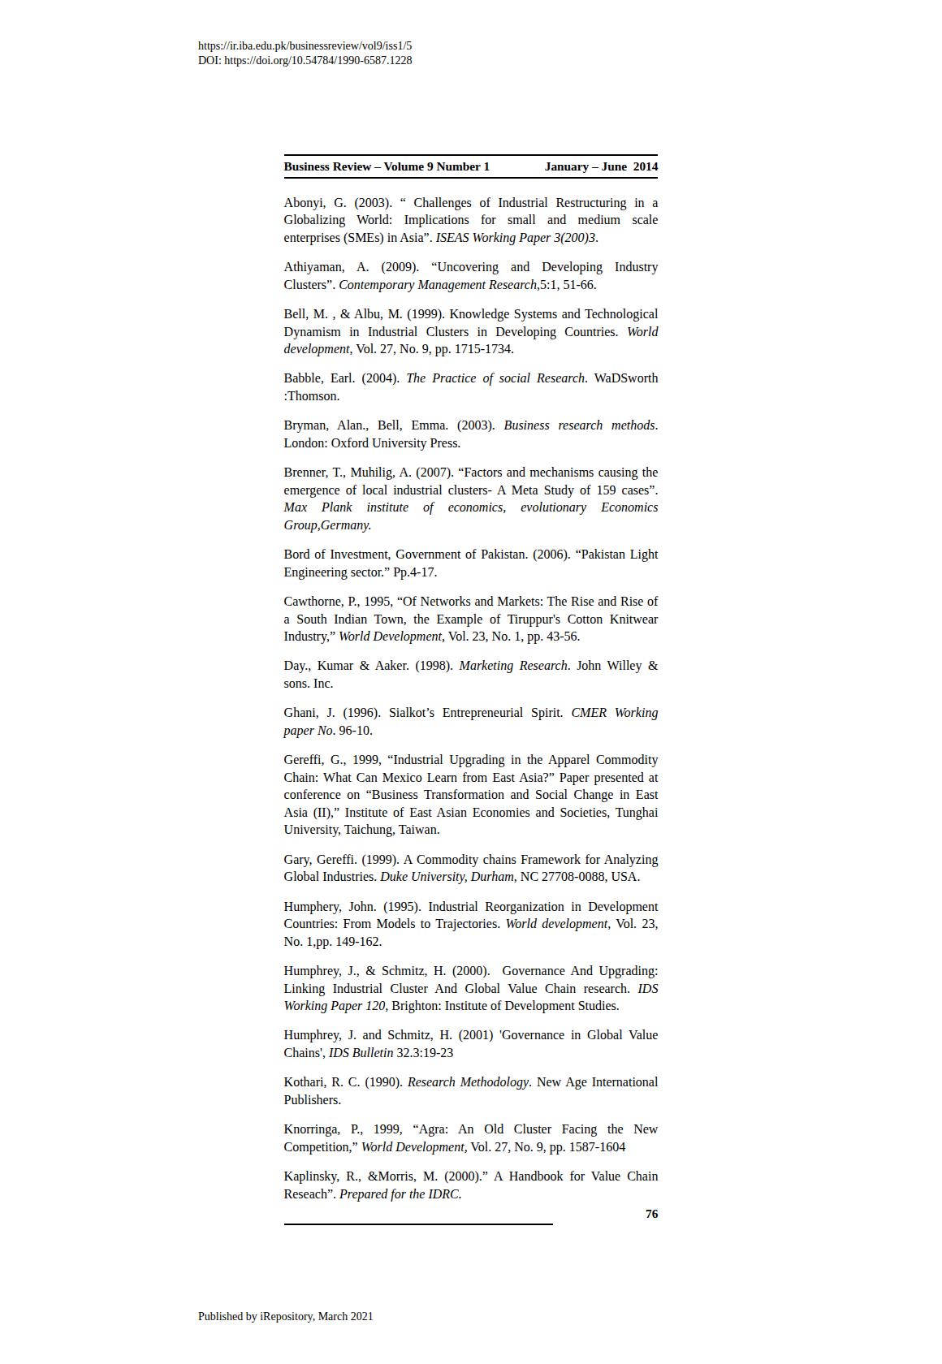https://ir.iba.edu.pk/businessreview/vol9/iss1/5
DOI: https://doi.org/10.54784/1990-6587.1228
Business Review – Volume 9 Number 1 January – June 2014
Abonyi, G. (2003). “ Challenges of Industrial Restructuring in a Globalizing World: Implications for small and medium scale enterprises (SMEs) in Asia”. ISEAS Working Paper 3(200)3.
Athiyaman, A. (2009). “Uncovering and Developing Industry Clusters”. Contemporary Management Research,5:1, 51-66.
Bell, M. , & Albu, M. (1999). Knowledge Systems and Technological Dynamism in Industrial Clusters in Developing Countries. World development, Vol. 27, No. 9, pp. 1715-1734.
Babble, Earl. (2004). The Practice of social Research. WaDSworth :Thomson.
Bryman, Alan., Bell, Emma. (2003). Business research methods. London: Oxford University Press.
Brenner, T., Muhilig, A. (2007). “Factors and mechanisms causing the emergence of local industrial clusters- A Meta Study of 159 cases”. Max Plank institute of economics, evolutionary Economics Group,Germany.
Bord of Investment, Government of Pakistan. (2006). “Pakistan Light Engineering sector.” Pp.4-17.
Cawthorne, P., 1995, “Of Networks and Markets: The Rise and Rise of a South Indian Town, the Example of Tiruppur's Cotton Knitwear Industry,” World Development, Vol. 23, No. 1, pp. 43-56.
Day., Kumar & Aaker. (1998). Marketing Research. John Willey & sons. Inc.
Ghani, J. (1996). Sialkot’s Entrepreneurial Spirit. CMER Working paper No. 96-10.
Gereffi, G., 1999, “Industrial Upgrading in the Apparel Commodity Chain: What Can Mexico Learn from East Asia?” Paper presented at conference on “Business Transformation and Social Change in East Asia (II),” Institute of East Asian Economies and Societies, Tunghai University, Taichung, Taiwan.
Gary, Gereffi. (1999). A Commodity chains Framework for Analyzing Global Industries. Duke University, Durham, NC 27708-0088, USA.
Humphery, John. (1995). Industrial Reorganization in Development Countries: From Models to Trajectories. World development, Vol. 23, No. 1,pp. 149-162.
Humphrey, J., & Schmitz, H. (2000). Governance And Upgrading: Linking Industrial Cluster And Global Value Chain research. IDS Working Paper 120, Brighton: Institute of Development Studies.
Humphrey, J. and Schmitz, H. (2001) 'Governance in Global Value Chains', IDS Bulletin 32.3:19-23
Kothari, R. C. (1990). Research Methodology. New Age International Publishers.
Knorringa, P., 1999, “Agra: An Old Cluster Facing the New Competition,” World Development, Vol. 27, No. 9, pp. 1587-1604
Kaplinsky, R., &Morris, M. (2000).” A Handbook for Value Chain Reseach”. Prepared for the IDRC.
76
Published by iRepository, March 2021